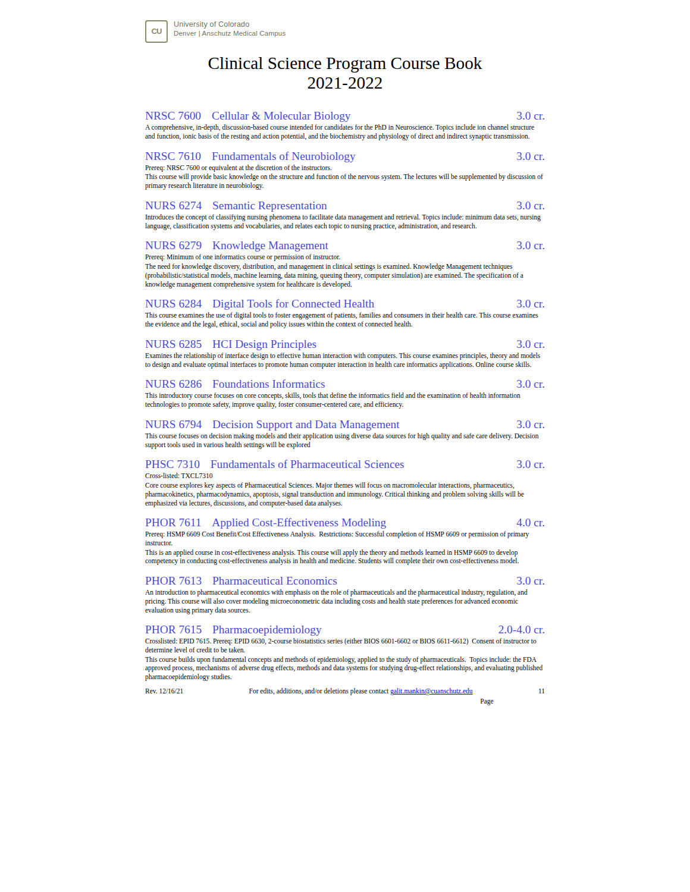University of Colorado
Denver | Anschutz Medical Campus
Clinical Science Program Course Book2021-2022
NRSC 7600 Cellular & Molecular Biology 3.0 cr.
A comprehensive, in-depth, discussion-based course intended for candidates for the PhD in Neuroscience. Topics include ion channel structure and function, ionic basis of the resting and action potential, and the biochemistry and physiology of direct and indirect synaptic transmission.
NRSC 7610 Fundamentals of Neurobiology 3.0 cr.
Prereq: NRSC 7600 or equivalent at the discretion of the instructors.
This course will provide basic knowledge on the structure and function of the nervous system. The lectures will be supplemented by discussion of primary research literature in neurobiology.
NURS 6274 Semantic Representation 3.0 cr.
Introduces the concept of classifying nursing phenomena to facilitate data management and retrieval. Topics include: minimum data sets, nursing language, classification systems and vocabularies, and relates each topic to nursing practice, administration, and research.
NURS 6279 Knowledge Management 3.0 cr.
Prereq: Minimum of one informatics course or permission of instructor.
The need for knowledge discovery, distribution, and management in clinical settings is examined. Knowledge Management techniques (probabilistic/statistical models, machine learning, data mining, queuing theory, computer simulation) are examined. The specification of a knowledge management comprehensive system for healthcare is developed.
NURS 6284 Digital Tools for Connected Health 3.0 cr.
This course examines the use of digital tools to foster engagement of patients, families and consumers in their health care. This course examines the evidence and the legal, ethical, social and policy issues within the context of connected health.
NURS 6285 HCI Design Principles 3.0 cr.
Examines the relationship of interface design to effective human interaction with computers. This course examines principles, theory and models to design and evaluate optimal interfaces to promote human computer interaction in health care informatics applications. Online course skills.
NURS 6286 Foundations Informatics 3.0 cr.
This introductory course focuses on core concepts, skills, tools that define the informatics field and the examination of health information technologies to promote safety, improve quality, foster consumer-centered care, and efficiency.
NURS 6794 Decision Support and Data Management 3.0 cr.
This course focuses on decision making models and their application using diverse data sources for high quality and safe care delivery. Decision support tools used in various health settings will be explored
PHSC 7310 Fundamentals of Pharmaceutical Sciences 3.0 cr.
Cross-listed: TXCL7310
Core course explores key aspects of Pharmaceutical Sciences. Major themes will focus on macromolecular interactions, pharmaceutics, pharmacokinetics, pharmacodynamics, apoptosis, signal transduction and immunology. Critical thinking and problem solving skills will be emphasized via lectures, discussions, and computer-based data analyses.
PHOR 7611 Applied Cost-Effectiveness Modeling 4.0 cr.
Prereq: HSMP 6609 Cost Benefit/Cost Effectiveness Analysis. Restrictions: Successful completion of HSMP 6609 or permission of primary instructor.
This is an applied course in cost-effectiveness analysis. This course will apply the theory and methods learned in HSMP 6609 to develop competency in conducting cost-effectiveness analysis in health and medicine. Students will complete their own cost-effectiveness model.
PHOR 7613 Pharmaceutical Economics 3.0 cr.
An introduction to pharmaceutical economics with emphasis on the role of pharmaceuticals and the pharmaceutical industry, regulation, and pricing. This course will also cover modeling microeconometric data including costs and health state preferences for advanced economic evaluation using primary data sources.
PHOR 7615 Pharmacoepidemiology 2.0-4.0 cr.
Crosslisted: EPID 7615. Prereq: EPID 6630, 2-course biostatistics series (either BIOS 6601-6602 or BIOS 6611-6612) Consent of instructor to determine level of credit to be taken.
This course builds upon fundamental concepts and methods of epidemiology, applied to the study of pharmaceuticals. Topics include: the FDA approved process, mechanisms of adverse drug effects, methods and data systems for studying drug-effect relationships, and evaluating published pharmacoepidemiology studies.
Rev. 12/16/21 For edits, additions, and/or deletions please contact galit.mankin@cuanschutz.edu 11 Page